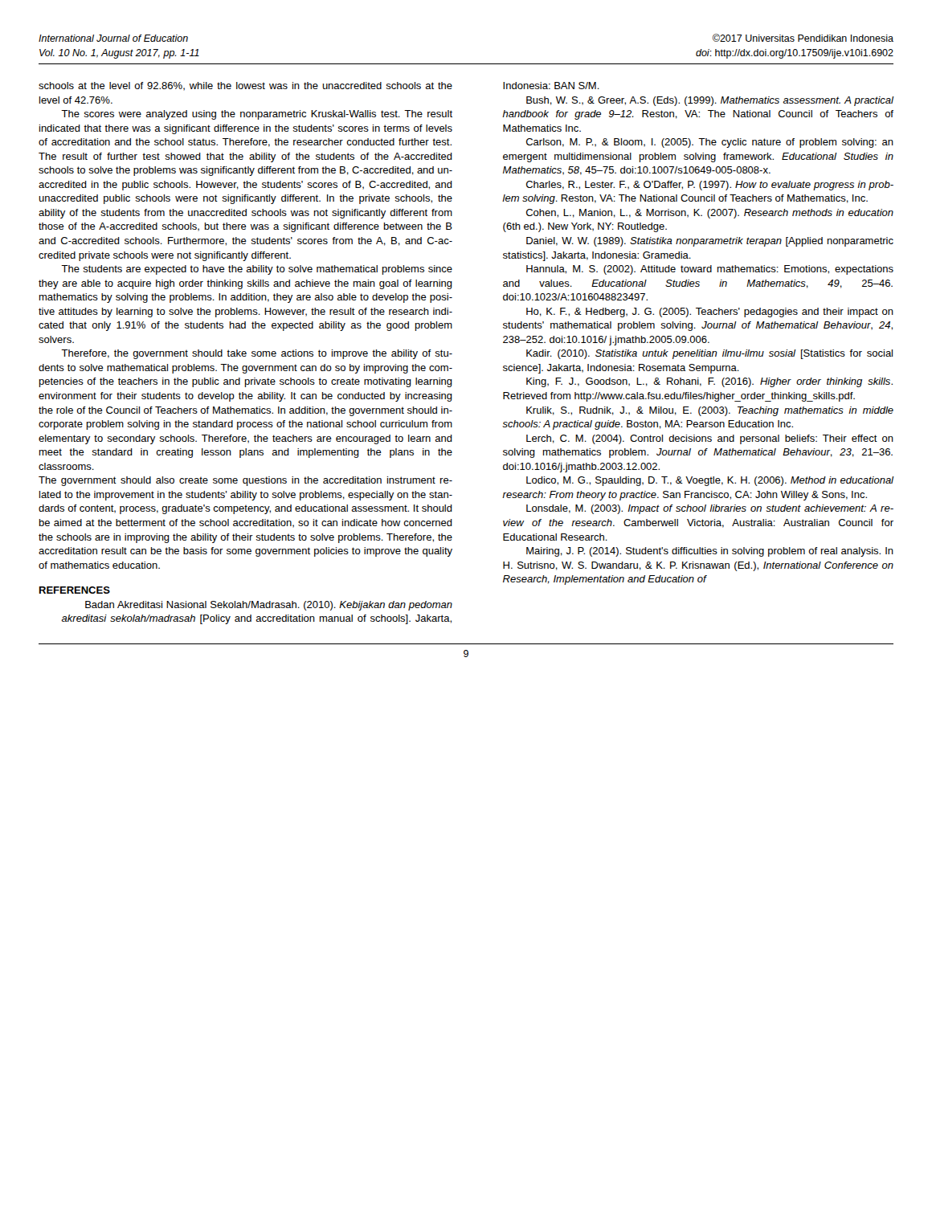International Journal of Education
Vol. 10 No. 1, August 2017, pp. 1-11
©2017 Universitas Pendidikan Indonesia
doi: http://dx.doi.org/10.17509/ije.v10i1.6902
schools at the level of 92.86%, while the lowest was in the unaccredited schools at the level of 42.76%.
The scores were analyzed using the nonparametric Kruskal-Wallis test. The result indicated that there was a significant difference in the students' scores in terms of levels of accreditation and the school status. Therefore, the researcher conducted further test. The result of further test showed that the ability of the students of the A-accredited schools to solve the problems was significantly different from the B, C-accredited, and unaccredited in the public schools. However, the students' scores of B, C-accredited, and unaccredited public schools were not significantly different. In the private schools, the ability of the students from the unaccredited schools was not significantly different from those of the A-accredited schools, but there was a significant difference between the B and C-accredited schools. Furthermore, the students' scores from the A, B, and C-accredited private schools were not significantly different.
The students are expected to have the ability to solve mathematical problems since they are able to acquire high order thinking skills and achieve the main goal of learning mathematics by solving the problems. In addition, they are also able to develop the positive attitudes by learning to solve the problems. However, the result of the research indicated that only 1.91% of the students had the expected ability as the good problem solvers.
Therefore, the government should take some actions to improve the ability of students to solve mathematical problems. The government can do so by improving the competencies of the teachers in the public and private schools to create motivating learning environment for their students to develop the ability. It can be conducted by increasing the role of the Council of Teachers of Mathematics. In addition, the government should incorporate problem solving in the standard process of the national school curriculum from elementary to secondary schools. Therefore, the teachers are encouraged to learn and meet the standard in creating lesson plans and implementing the plans in the classrooms.
The government should also create some questions in the accreditation instrument related to the improvement in the students' ability to solve problems, especially on the standards of content, process, graduate's competency, and educational assessment. It should be aimed at the betterment of the school accreditation, so it can indicate how concerned the schools are in improving the ability of their students to solve problems. Therefore, the accreditation result can be the basis for some government policies to improve the quality of mathematics education.
REFERENCES
Badan Akreditasi Nasional Sekolah/Madrasah. (2010). Kebijakan dan pedoman akreditasi sekolah/madrasah [Policy and accreditation manual of schools]. Jakarta, Indonesia: BAN S/M.
Bush, W. S., & Greer, A.S. (Eds). (1999). Mathematics assessment. A practical handbook for grade 9–12. Reston, VA: The National Council of Teachers of Mathematics Inc.
Carlson, M. P., & Bloom, I. (2005). The cyclic nature of problem solving: an emergent multidimensional problem solving framework. Educational Studies in Mathematics, 58, 45–75. doi:10.1007/s10649-005-0808-x.
Charles, R., Lester. F., & O'Daffer, P. (1997). How to evaluate progress in problem solving. Reston, VA: The National Council of Teachers of Mathematics, Inc.
Cohen, L., Manion, L., & Morrison, K. (2007). Research methods in education (6th ed.). New York, NY: Routledge.
Daniel, W. W. (1989). Statistika nonparametrik terapan [Applied nonparametric statistics]. Jakarta, Indonesia: Gramedia.
Hannula, M. S. (2002). Attitude toward mathematics: Emotions, expectations and values. Educational Studies in Mathematics, 49, 25–46. doi:10.1023/A:1016048823497.
Ho, K. F., & Hedberg, J. G. (2005). Teachers' pedagogies and their impact on students' mathematical problem solving. Journal of Mathematical Behaviour, 24, 238–252. doi:10.1016/ j.jmathb.2005.09.006.
Kadir. (2010). Statistika untuk penelitian ilmu-ilmu sosial [Statistics for social science]. Jakarta, Indonesia: Rosemata Sempurna.
King, F. J., Goodson, L., & Rohani, F. (2016). Higher order thinking skills. Retrieved from http://www.cala.fsu.edu/files/higher_order_thinking_skills.pdf.
Krulik, S., Rudnik, J., & Milou, E. (2003). Teaching mathematics in middle schools: A practical guide. Boston, MA: Pearson Education Inc.
Lerch, C. M. (2004). Control decisions and personal beliefs: Their effect on solving mathematics problem. Journal of Mathematical Behaviour, 23, 21–36. doi:10.1016/j.jmathb.2003.12.002.
Lodico, M. G., Spaulding, D. T., & Voegtle, K. H. (2006). Method in educational research: From theory to practice. San Francisco, CA: John Willey & Sons, Inc.
Lonsdale, M. (2003). Impact of school libraries on student achievement: A review of the research. Camberwell Victoria, Australia: Australian Council for Educational Research.
Mairing, J. P. (2014). Student's difficulties in solving problem of real analysis. In H. Sutrisno, W. S. Dwandaru, & K. P. Krisnawan (Ed.), International Conference on Research, Implementation and Education of
9